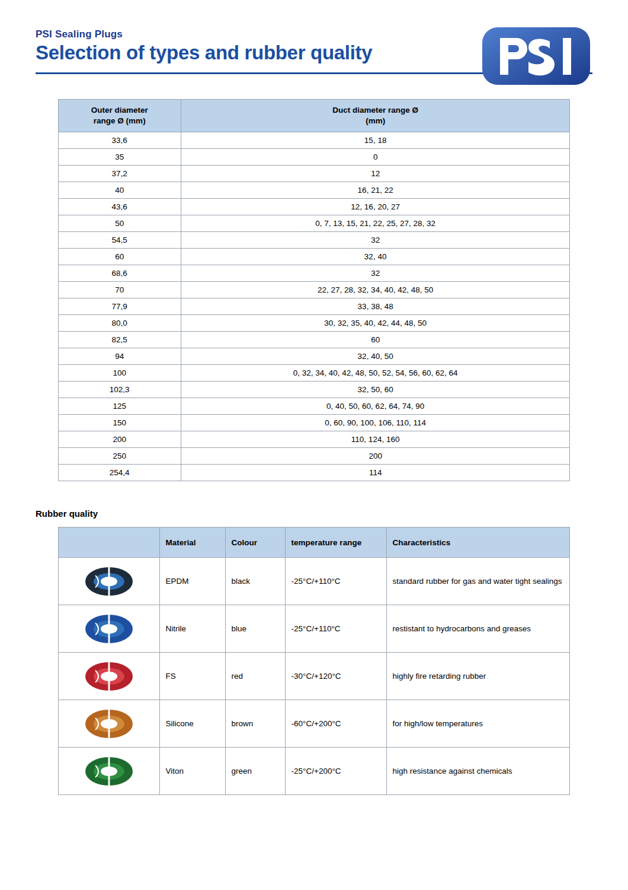PSI Sealing Plugs
Selection of types and rubber quality
| Outer diameter range Ø (mm) | Duct diameter range Ø (mm) |
| --- | --- |
| 33,6 | 15, 18 |
| 35 | 0 |
| 37,2 | 12 |
| 40 | 16, 21, 22 |
| 43,6 | 12, 16, 20, 27 |
| 50 | 0, 7, 13, 15, 21, 22, 25, 27, 28, 32 |
| 54,5 | 32 |
| 60 | 32, 40 |
| 68,6 | 32 |
| 70 | 22, 27, 28, 32, 34, 40, 42, 48, 50 |
| 77,9 | 33, 38, 48 |
| 80,0 | 30, 32, 35, 40, 42, 44, 48, 50 |
| 82,5 | 60 |
| 94 | 32, 40, 50 |
| 100 | 0, 32, 34, 40, 42, 48, 50, 52, 54, 56, 60, 62, 64 |
| 102,3 | 32, 50, 60 |
| 125 | 0, 40, 50, 60, 62, 64, 74, 90 |
| 150 | 0, 60, 90, 100, 106, 110, 114 |
| 200 | 110, 124, 160 |
| 250 | 200 |
| 254,4 | 114 |
Rubber quality
| | Material | Colour | temperature range | Characteristics |
| --- | --- | --- | --- | --- |
| | EPDM | black | -25°C/+110°C | standard rubber for gas and water tight sealings |
| | Nitrile | blue | -25°C/+110°C | restistant to hydrocarbons and greases |
| | FS | red | -30°C/+120°C | highly fire retarding rubber |
| | Silicone | brown | -60°C/+200°C | for high/low temperatures |
| | Viton | green | -25°C/+200°C | high resistance against chemicals |